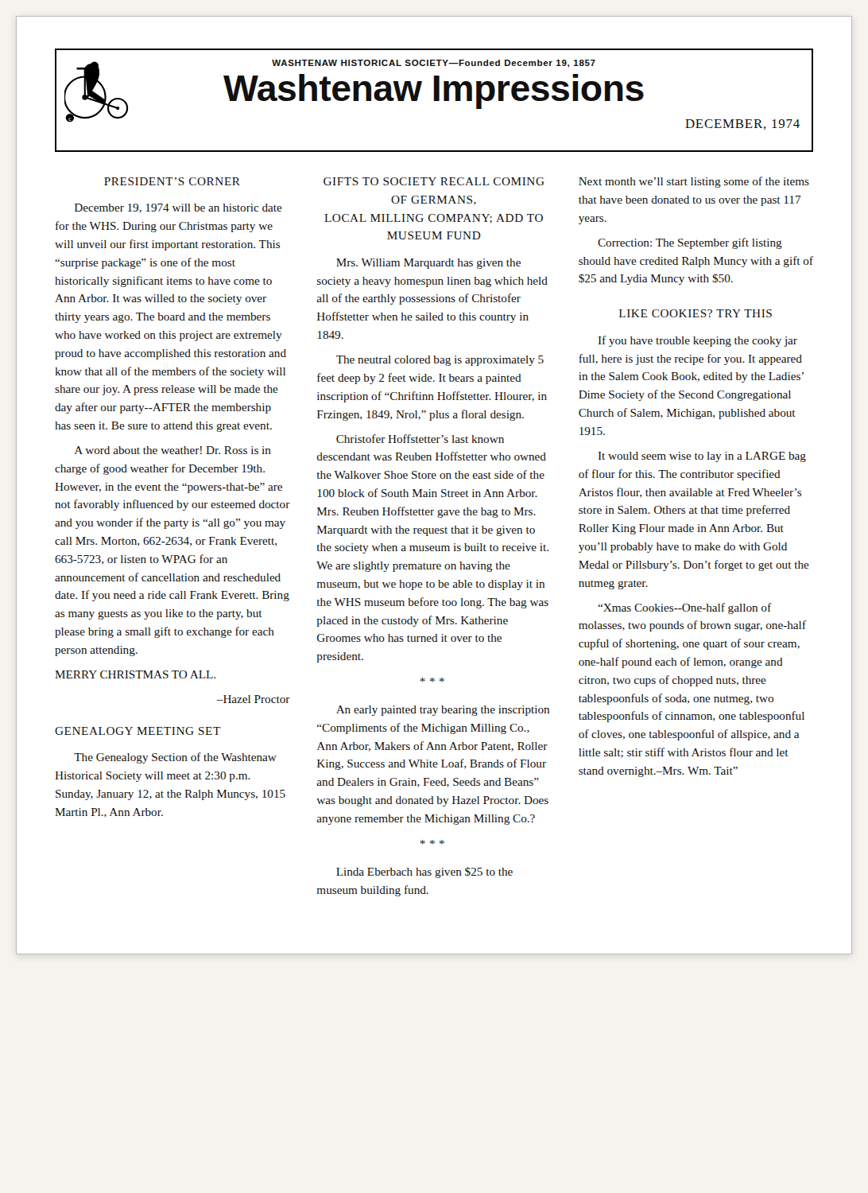c
WASHTENAW HISTORICAL SOCIETY—Founded December 19, 1857
Washtenaw Impressions
DECEMBER, 1974
President’s Corner
December 19, 1974 will be an historic date for the WHS. During our Christmas party we will unveil our first important restoration. This “surprise package” is one of the most historically significant items to have come to Ann Arbor. It was willed to the society over thirty years ago. The board and the members who have worked on this project are extremely proud to have accomplished this restoration and know that all of the members of the society will share our joy. A press release will be made the day after our party--AFTER the membership has seen it. Be sure to attend this great event.
A word about the weather! Dr. Ross is in charge of good weather for December 19th. However, in the event the “powers-that-be” are not favorably influenced by our esteemed doctor and you wonder if the party is “all go” you may call Mrs. Morton, 662-2634, or Frank Everett, 663-5723, or listen to WPAG for an announcement of cancellation and rescheduled date. If you need a ride call Frank Everett. Bring as many guests as you like to the party, but please bring a small gift to exchange for each person attending.
MERRY CHRISTMAS TO ALL.
–Hazel Proctor
Genealogy Meeting Set
The Genealogy Section of the Washtenaw Historical Society will meet at 2:30 p.m. Sunday, January 12, at the Ralph Muncys, 1015 Martin Pl., Ann Arbor.
Gifts to Society Recall Coming of Germans,
Local Milling Company; Add to Museum Fund
Mrs. William Marquardt has given the society a heavy homespun linen bag which held all of the earthly possessions of Christofer Hoffstetter when he sailed to this country in 1849.
The neutral colored bag is approximately 5 feet deep by 2 feet wide. It bears a painted inscription of “Chriftinn Hoffstetter. Hlourer, in Frzingen, 1849, Nrol,” plus a floral design.
Christofer Hoffstetter’s last known descendant was Reuben Hoffstetter who owned the Walkover Shoe Store on the east side of the 100 block of South Main Street in Ann Arbor. Mrs. Reuben Hoffstetter gave the bag to Mrs. Marquardt with the request that it be given to the society when a museum is built to receive it. We are slightly premature on having the museum, but we hope to be able to display it in the WHS museum before too long. The bag was placed in the custody of Mrs. Katherine Groomes who has turned it over to the president.
***
An early painted tray bearing the inscription “Compliments of the Michigan Milling Co., Ann Arbor, Makers of Ann Arbor Patent, Roller King, Success and White Loaf, Brands of Flour and Dealers in Grain, Feed, Seeds and Beans” was bought and donated by Hazel Proctor. Does anyone remember the Michigan Milling Co.?
***
Linda Eberbach has given $25 to the museum building fund.
Next month we’ll start listing some of the items that have been donated to us over the past 117 years.
Correction: The September gift listing should have credited Ralph Muncy with a gift of $25 and Lydia Muncy with $50.
Like Cookies? Try This
If you have trouble keeping the cooky jar full, here is just the recipe for you. It appeared in the Salem Cook Book, edited by the Ladies’ Dime Society of the Second Congregational Church of Salem, Michigan, published about 1915.
It would seem wise to lay in a LARGE bag of flour for this. The contributor specified Aristos flour, then available at Fred Wheeler’s store in Salem. Others at that time preferred Roller King Flour made in Ann Arbor. But you’ll probably have to make do with Gold Medal or Pillsbury’s. Don’t forget to get out the nutmeg grater.
“Xmas Cookies--One-half gallon of molasses, two pounds of brown sugar, one-half cupful of shortening, one quart of sour cream, one-half pound each of lemon, orange and citron, two cups of chopped nuts, three tablespoonfuls of soda, one nutmeg, two tablespoonfuls of cinnamon, one tablespoonful of cloves, one tablespoonful of allspice, and a little salt; stir stiff with Aristos flour and let stand overnight.–Mrs. Wm. Tait”